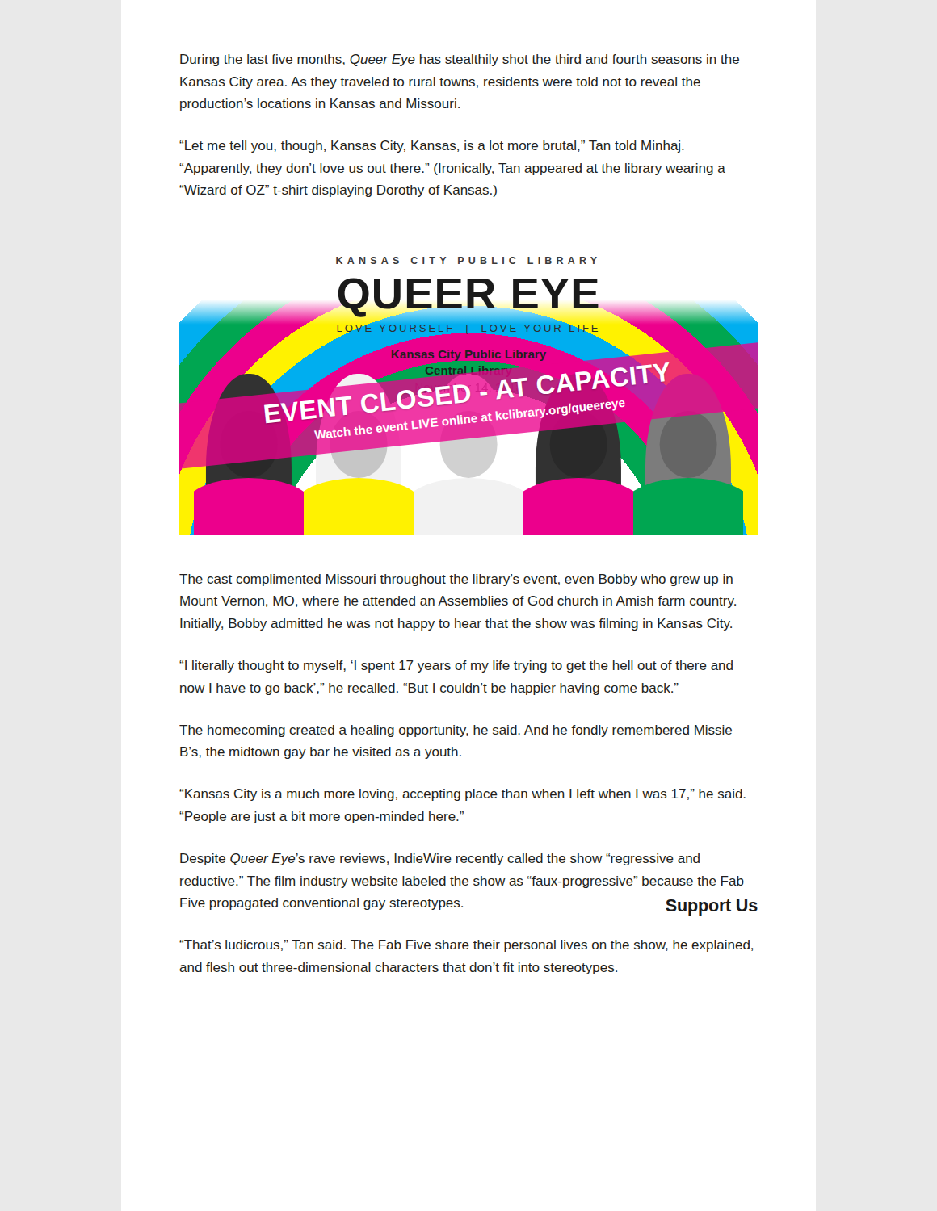During the last five months, Queer Eye has stealthily shot the third and fourth seasons in the Kansas City area. As they traveled to rural towns, residents were told not to reveal the production’s locations in Kansas and Missouri.
“Let me tell you, though, Kansas City, Kansas, is a lot more brutal,” Tan told Minhaj. “Apparently, they don’t love us out there.” (Ironically, Tan appeared at the library wearing a “Wizard of OZ” t-shirt displaying Dorothy of Kansas.)
Kansas City Public Library
QUEER EYE
Love Yourself | Love Your Life
Kansas City Public Library
Central Library
November 14, 2018
EVENT CLOSED - AT CAPACITY Watch the event LIVE online at kclibrary.org/queereye
The cast complimented Missouri throughout the library’s event, even Bobby who grew up in Mount Vernon, MO, where he attended an Assemblies of God church in Amish farm country. Initially, Bobby admitted he was not happy to hear that the show was filming in Kansas City.
“I literally thought to myself, ‘I spent 17 years of my life trying to get the hell out of there and now I have to go back’,” he recalled. “But I couldn’t be happier having come back.”
The homecoming created a healing opportunity, he said. And he fondly remembered Missie B’s, the midtown gay bar he visited as a youth.
“Kansas City is a much more loving, accepting place than when I left when I was 17,” he said. “People are just a bit more open-minded here.”
Despite Queer Eye’s rave reviews, IndieWire recently called the show “regressive and reductive.” The film industry website labeled the show as “faux-progressive” because the Fab Five propagated Support Usconventional gay stereotypes.
“That’s ludicrous,” Tan said. The Fab Five share their personal lives on the show, he explained, and flesh out three-dimensional characters that don’t fit into stereotypes.